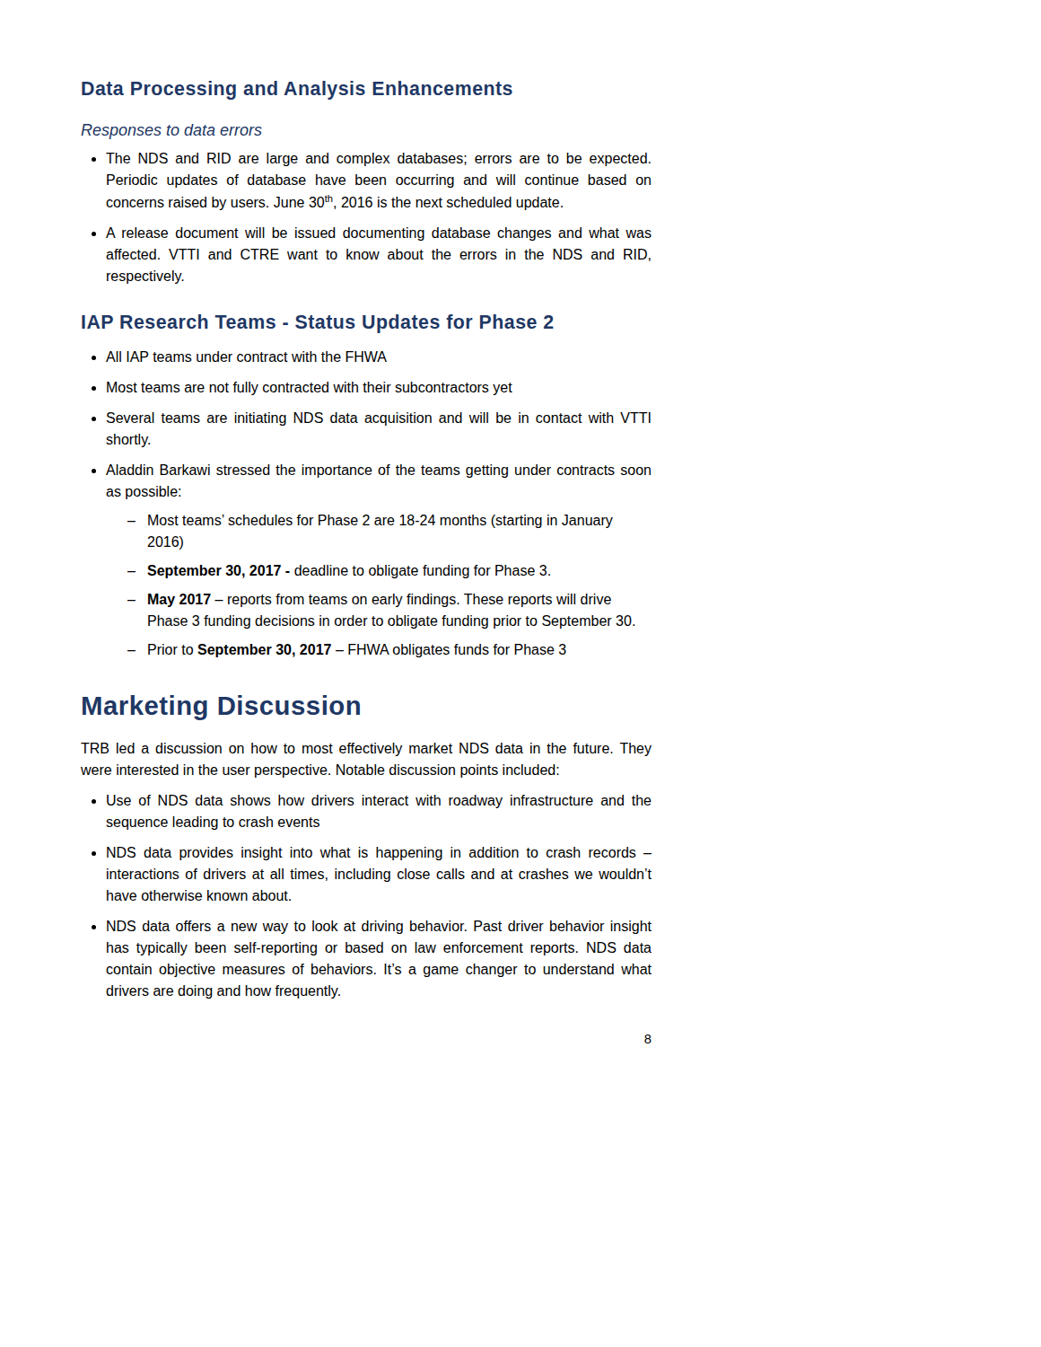Data Processing and Analysis Enhancements
Responses to data errors
The NDS and RID are large and complex databases; errors are to be expected. Periodic updates of database have been occurring and will continue based on concerns raised by users. June 30th, 2016 is the next scheduled update.
A release document will be issued documenting database changes and what was affected. VTTI and CTRE want to know about the errors in the NDS and RID, respectively.
IAP Research Teams - Status Updates for Phase 2
All IAP teams under contract with the FHWA
Most teams are not fully contracted with their subcontractors yet
Several teams are initiating NDS data acquisition and will be in contact with VTTI shortly.
Aladdin Barkawi stressed the importance of the teams getting under contracts soon as possible:
Most teams’ schedules for Phase 2 are 18-24 months (starting in January 2016)
September 30, 2017 - deadline to obligate funding for Phase 3.
May 2017 – reports from teams on early findings. These reports will drive Phase 3 funding decisions in order to obligate funding prior to September 30.
Prior to September 30, 2017 – FHWA obligates funds for Phase 3
Marketing Discussion
TRB led a discussion on how to most effectively market NDS data in the future. They were interested in the user perspective. Notable discussion points included:
Use of NDS data shows how drivers interact with roadway infrastructure and the sequence leading to crash events
NDS data provides insight into what is happening in addition to crash records – interactions of drivers at all times, including close calls and at crashes we wouldn’t have otherwise known about.
NDS data offers a new way to look at driving behavior. Past driver behavior insight has typically been self-reporting or based on law enforcement reports. NDS data contain objective measures of behaviors. It’s a game changer to understand what drivers are doing and how frequently.
8